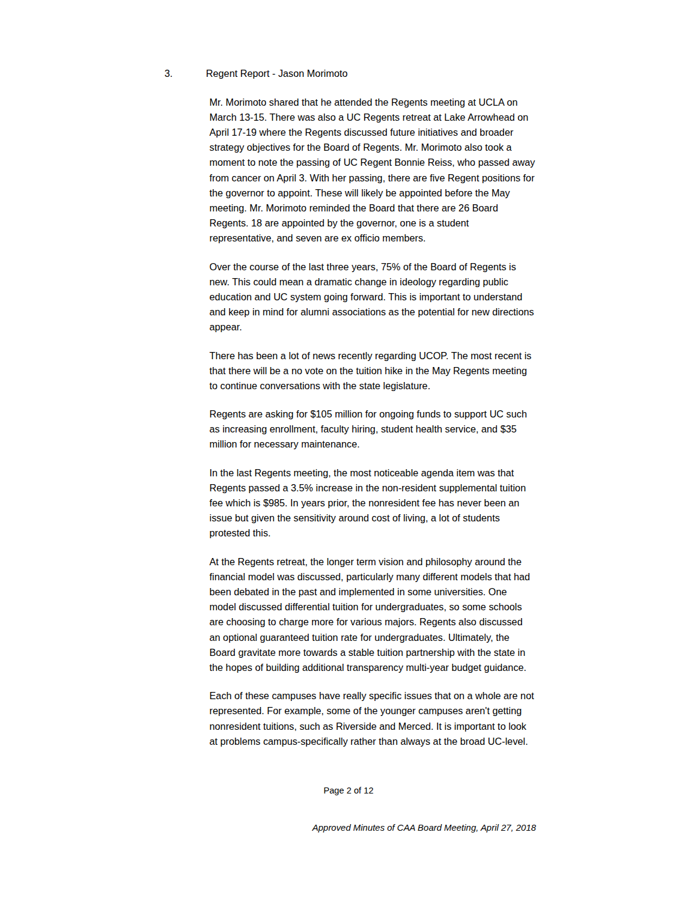3.
Regent Report - Jason Morimoto
Mr. Morimoto shared that he attended the Regents meeting at UCLA on March 13-15. There was also a UC Regents retreat at Lake Arrowhead on April 17-19 where the Regents discussed future initiatives and broader strategy objectives for the Board of Regents. Mr. Morimoto also took a moment to note the passing of UC Regent Bonnie Reiss, who passed away from cancer on April 3. With her passing, there are five Regent positions for the governor to appoint. These will likely be appointed before the May meeting. Mr. Morimoto reminded the Board that there are 26 Board Regents. 18 are appointed by the governor, one is a student representative, and seven are ex officio members.
Over the course of the last three years, 75% of the Board of Regents is new. This could mean a dramatic change in ideology regarding public education and UC system going forward. This is important to understand and keep in mind for alumni associations as the potential for new directions appear.
There has been a lot of news recently regarding UCOP. The most recent is that there will be a no vote on the tuition hike in the May Regents meeting to continue conversations with the state legislature.
Regents are asking for $105 million for ongoing funds to support UC such as increasing enrollment, faculty hiring, student health service, and $35 million for necessary maintenance.
In the last Regents meeting, the most noticeable agenda item was that Regents passed a 3.5% increase in the non-resident supplemental tuition fee which is $985. In years prior, the nonresident fee has never been an issue but given the sensitivity around cost of living, a lot of students protested this.
At the Regents retreat, the longer term vision and philosophy around the financial model was discussed, particularly many different models that had been debated in the past and implemented in some universities. One model discussed differential tuition for undergraduates, so some schools are choosing to charge more for various majors. Regents also discussed an optional guaranteed tuition rate for undergraduates. Ultimately, the Board gravitate more towards a stable tuition partnership with the state in the hopes of building additional transparency multi-year budget guidance.
Each of these campuses have really specific issues that on a whole are not represented. For example, some of the younger campuses aren't getting nonresident tuitions, such as Riverside and Merced. It is important to look at problems campus-specifically rather than always at the broad UC-level.
Page 2 of 12
Approved Minutes of CAA Board Meeting, April 27, 2018